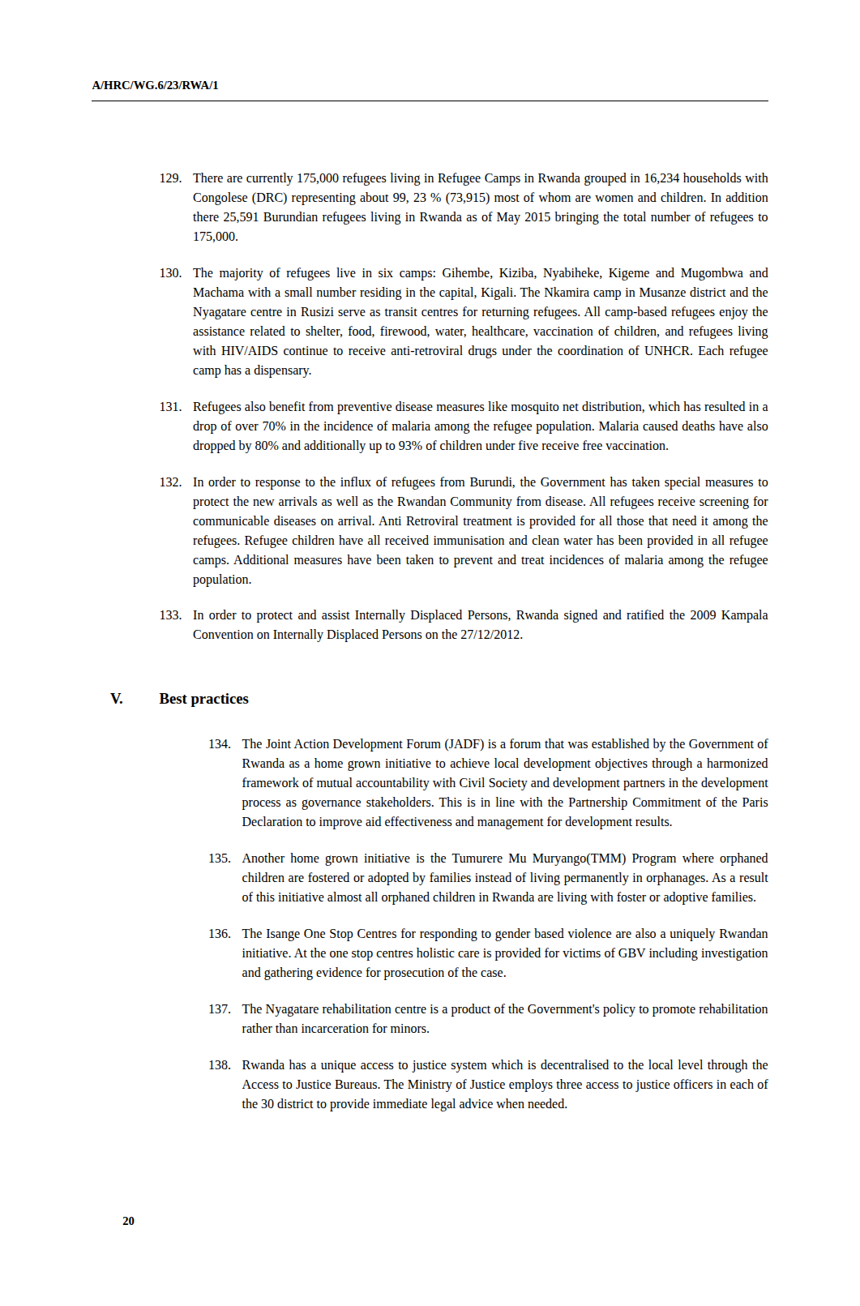A/HRC/WG.6/23/RWA/1
129. There are currently 175,000 refugees living in Refugee Camps in Rwanda grouped in 16,234 households with Congolese (DRC) representing about 99, 23 % (73,915) most of whom are women and children. In addition there 25,591 Burundian refugees living in Rwanda as of May 2015 bringing the total number of refugees to 175,000.
130. The majority of refugees live in six camps: Gihembe, Kiziba, Nyabiheke, Kigeme and Mugombwa and Machama with a small number residing in the capital, Kigali. The Nkamira camp in Musanze district and the Nyagatare centre in Rusizi serve as transit centres for returning refugees. All camp-based refugees enjoy the assistance related to shelter, food, firewood, water, healthcare, vaccination of children, and refugees living with HIV/AIDS continue to receive anti-retroviral drugs under the coordination of UNHCR. Each refugee camp has a dispensary.
131. Refugees also benefit from preventive disease measures like mosquito net distribution, which has resulted in a drop of over 70% in the incidence of malaria among the refugee population. Malaria caused deaths have also dropped by 80% and additionally up to 93% of children under five receive free vaccination.
132. In order to response to the influx of refugees from Burundi, the Government has taken special measures to protect the new arrivals as well as the Rwandan Community from disease. All refugees receive screening for communicable diseases on arrival. Anti Retroviral treatment is provided for all those that need it among the refugees. Refugee children have all received immunisation and clean water has been provided in all refugee camps. Additional measures have been taken to prevent and treat incidences of malaria among the refugee population.
133. In order to protect and assist Internally Displaced Persons, Rwanda signed and ratified the 2009 Kampala Convention on Internally Displaced Persons on the 27/12/2012.
V. Best practices
134. The Joint Action Development Forum (JADF) is a forum that was established by the Government of Rwanda as a home grown initiative to achieve local development objectives through a harmonized framework of mutual accountability with Civil Society and development partners in the development process as governance stakeholders. This is in line with the Partnership Commitment of the Paris Declaration to improve aid effectiveness and management for development results.
135. Another home grown initiative is the Tumurere Mu Muryango(TMM) Program where orphaned children are fostered or adopted by families instead of living permanently in orphanages. As a result of this initiative almost all orphaned children in Rwanda are living with foster or adoptive families.
136. The Isange One Stop Centres for responding to gender based violence are also a uniquely Rwandan initiative. At the one stop centres holistic care is provided for victims of GBV including investigation and gathering evidence for prosecution of the case.
137. The Nyagatare rehabilitation centre is a product of the Government's policy to promote rehabilitation rather than incarceration for minors.
138. Rwanda has a unique access to justice system which is decentralised to the local level through the Access to Justice Bureaus. The Ministry of Justice employs three access to justice officers in each of the 30 district to provide immediate legal advice when needed.
20